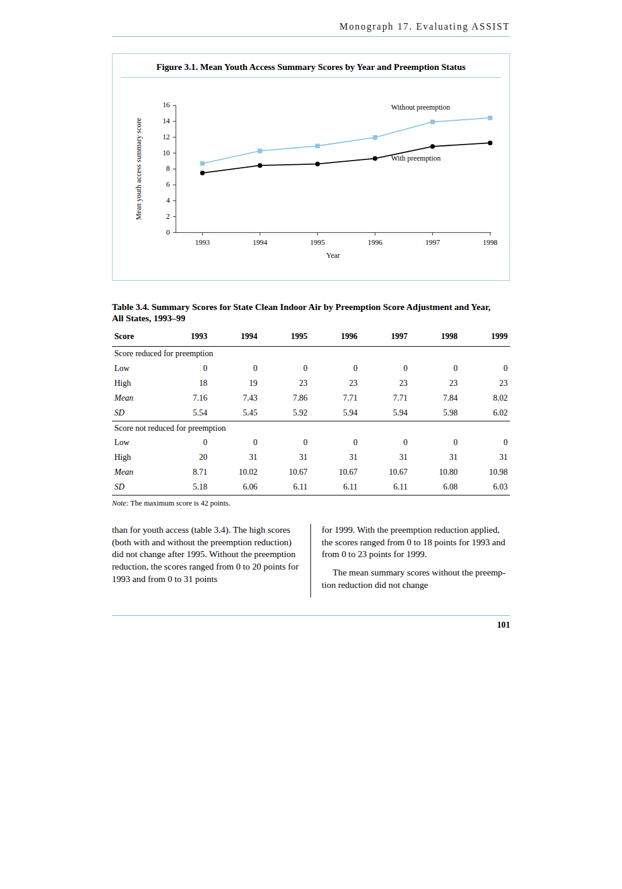Monograph 17. Evaluating ASSIST
Figure 3.1. Mean Youth Access Summary Scores by Year and Preemption Status
0 2 4 6 8 10 12 14 16 1993 1994 1995 1996 1997 1998 Year Mean youth access summary score Without preemption With preemption
Table 3.4. Summary Scores for State Clean Indoor Air by Preemption Score Adjustment and Year,
All States, 1993–99
| Score | 1993 | 1994 | 1995 | 1996 | 1997 | 1998 | 1999 |
| --- | --- | --- | --- | --- | --- | --- | --- |
| Score reduced for preemption |
| Low | 0 | 0 | 0 | 0 | 0 | 0 | 0 |
| High | 18 | 19 | 23 | 23 | 23 | 23 | 23 |
| Mean | 7.16 | 7.43 | 7.86 | 7.71 | 7.71 | 7.84 | 8.02 |
| SD | 5.54 | 5.45 | 5.92 | 5.94 | 5.94 | 5.98 | 6.02 |
| Score not reduced for preemption |
| Low | 0 | 0 | 0 | 0 | 0 | 0 | 0 |
| High | 20 | 31 | 31 | 31 | 31 | 31 | 31 |
| Mean | 8.71 | 10.02 | 10.67 | 10.67 | 10.67 | 10.80 | 10.98 |
| SD | 5.18 | 6.06 | 6.11 | 6.11 | 6.11 | 6.08 | 6.03 |
Note: The maximum score is 42 points.
than for youth access (table 3.4). The high scores (both with and without the preemption reduction) did not change after 1995. Without the preemption re­duction, the scores ranged from 0 to 20 points for 1993 and from 0 to 31 points
for 1999. With the preemption reduction applied, the scores ranged from 0 to 18 points for 1993 and from 0 to 23 points for 1999.
The mean summary scores without the preemption reduction did not change
101